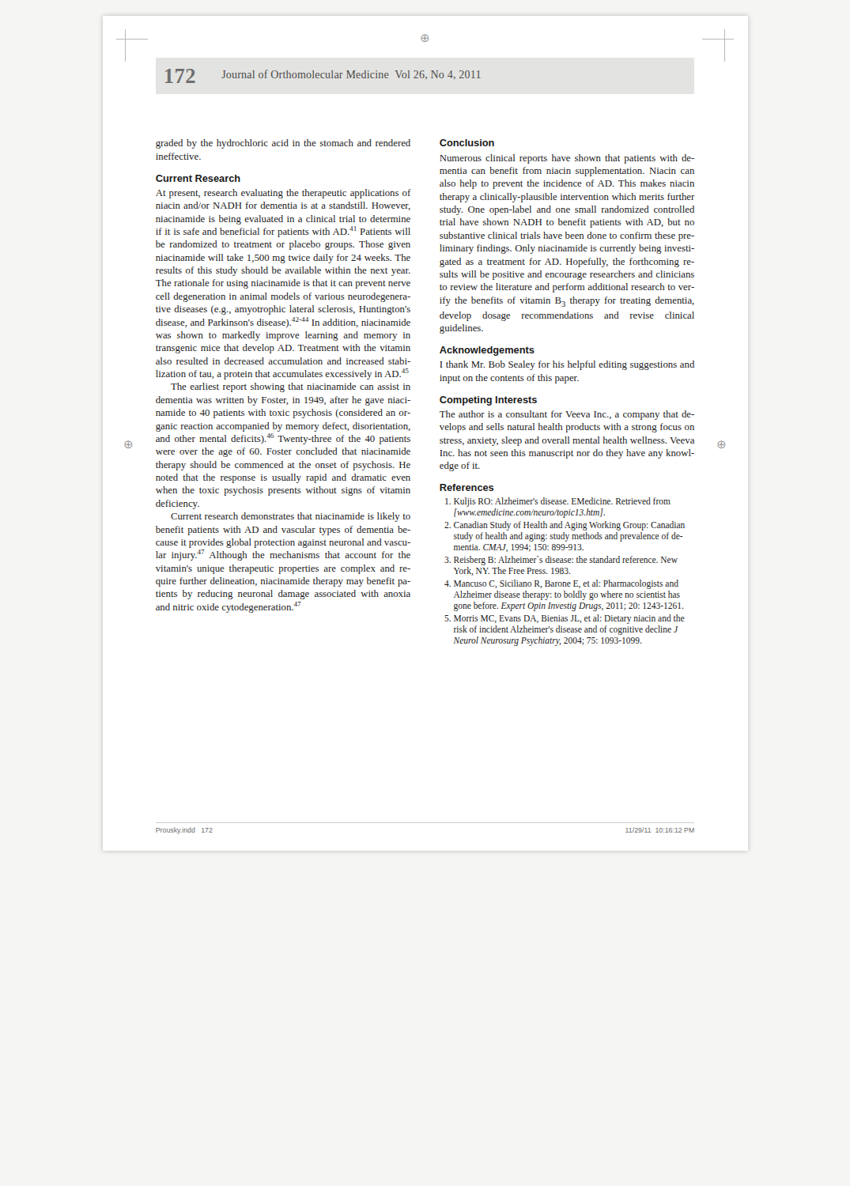⊕
⊕
⊕
172
Journal of Orthomolecular Medicine Vol 26, No 4, 2011
graded by the hydrochloric acid in the stomach and rendered ineffective.
Current Research
At present, research evaluating the therapeutic applications of niacin and/or NADH for dementia is at a standstill. However, niacinamide is being evaluated in a clinical trial to determine if it is safe and beneficial for patients with AD.41 Patients will be randomized to treatment or placebo groups. Those given niacinamide will take 1,500 mg twice daily for 24 weeks. The results of this study should be available within the next year. The rationale for using niacinamide is that it can prevent nerve cell degeneration in animal models of various neurodegenerative diseases (e.g., amyotrophic lateral sclerosis, Huntington's disease, and Parkinson's disease).42-44 In addition, niacinamide was shown to markedly improve learning and memory in transgenic mice that develop AD. Treatment with the vitamin also resulted in decreased accumulation and increased stabilization of tau, a protein that accumulates excessively in AD.45
The earliest report showing that niacinamide can assist in dementia was written by Foster, in 1949, after he gave niacinamide to 40 patients with toxic psychosis (considered an organic reaction accompanied by memory defect, disorientation, and other mental deficits).46 Twenty-three of the 40 patients were over the age of 60. Foster concluded that niacinamide therapy should be commenced at the onset of psychosis. He noted that the response is usually rapid and dramatic even when the toxic psychosis presents without signs of vitamin deficiency.
Current research demonstrates that niacinamide is likely to benefit patients with AD and vascular types of dementia because it provides global protection against neuronal and vascular injury.47 Although the mechanisms that account for the vitamin's unique therapeutic properties are complex and require further delineation, niacinamide therapy may benefit patients by reducing neuronal damage associated with anoxia and nitric oxide cytodegeneration.47
Conclusion
Numerous clinical reports have shown that patients with dementia can benefit from niacin supplementation. Niacin can also help to prevent the incidence of AD. This makes niacin therapy a clinically-plausible intervention which merits further study. One open-label and one small randomized controlled trial have shown NADH to benefit patients with AD, but no substantive clinical trials have been done to confirm these preliminary findings. Only niacinamide is currently being investigated as a treatment for AD. Hopefully, the forthcoming results will be positive and encourage researchers and clinicians to review the literature and perform additional research to verify the benefits of vitamin B3 therapy for treating dementia, develop dosage recommendations and revise clinical guidelines.
Acknowledgements
I thank Mr. Bob Sealey for his helpful editing suggestions and input on the contents of this paper.
Competing Interests
The author is a consultant for Veeva Inc., a company that develops and sells natural health products with a strong focus on stress, anxiety, sleep and overall mental health wellness. Veeva Inc. has not seen this manuscript nor do they have any knowledge of it.
References
Kuljis RO: Alzheimer's disease. EMedicine. Retrieved from [www.emedicine.com/neuro/topic13.htm].
Canadian Study of Health and Aging Working Group: Canadian study of health and aging: study methods and prevalence of dementia. CMAJ, 1994; 150: 899-913.
Reisberg B: Alzheimer`s disease: the standard reference. New York, NY. The Free Press. 1983.
Mancuso C, Siciliano R, Barone E, et al: Pharmacologists and Alzheimer disease therapy: to boldly go where no scientist has gone before. Expert Opin Investig Drugs, 2011; 20: 1243-1261.
Morris MC, Evans DA, Bienias JL, et al: Dietary niacin and the risk of incident Alzheimer's disease and of cognitive decline J Neurol Neurosurg Psychiatry, 2004; 75: 1093-1099.
Prousky.indd 172
11/29/11 10:16:12 PM